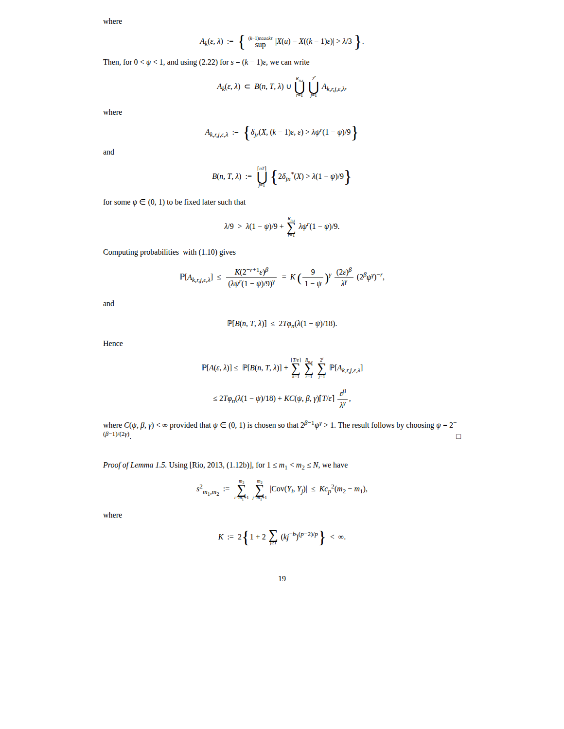where
Ak(ε, λ) := { (k−1)ε≤u≤kε sup |X(u) − X((k − 1)ε)| > λ/3 }.
Then, for 0 < ψ < 1, and using (2.22) for s = (k − 1)ε, we can write
Ak(ε, λ) ⊂ B(n, T, λ) ∪ Rn,ε⋃r=1 2r⋃j=1 Ak,r,j,ε,λ,
where
Ak,r,j,ε,λ := {δjr(X, (k − 1)ε, ε) > λψr(1 − ψ)/9}
and
B(n, T, λ) := ⌈nT⌉⋃j=1 {2δjn*(X) > λ(1 − ψ)/9}
for some ψ ∈ (0, 1) to be fixed later such that
λ/9 > λ(1 − ψ)/9 + Rn,ε∑r=1 λψr(1 − ψ)/9.
Computing probabilities with (1.10) gives
ℙ[Ak,r,j,ε,λ] ≤ K(2−r+1ε)β(λψr(1 − ψ)/9)γ = K (91 − ψ)γ (2ε)β λγ (2βψγ)−r,
and
ℙ[B(n, T, λ)] ≤ 2Tφn(λ(1 − ψ)/18).
Hence
ℙ[A(ε, λ)] ≤ ℙ[B(n, T, λ)] + ⌈T/ε⌉∑k=1 Rn,ε∑r=1 2r∑j=1 ℙ[Ak,r,j,ε,λ]
≤ 2Tφn(λ(1 − ψ)/18) + KC(ψ, β, γ)⌈T/ε⌉ εβ λγ,
where C(ψ, β, γ) < ∞ provided that ψ ∈ (0, 1) is chosen so that 2β−1ψγ > 1. The result follows by choosing ψ = 2−(β−1)/(2γ). □
Proof of Lemma 1.5. Using [Rio, 2013, (1.12b)], for 1 ≤ m1 < m2 ≤ N, we have
s2m1,m2 := m2∑i=m1+1 m2∑j=m1+1 |Cov(Yi, Yj)| ≤ Kcp2(m2 − m1),
where
K := 2{1 + 2 ∑j≥1 (kj−b)(p−2)/p} < ∞.
19